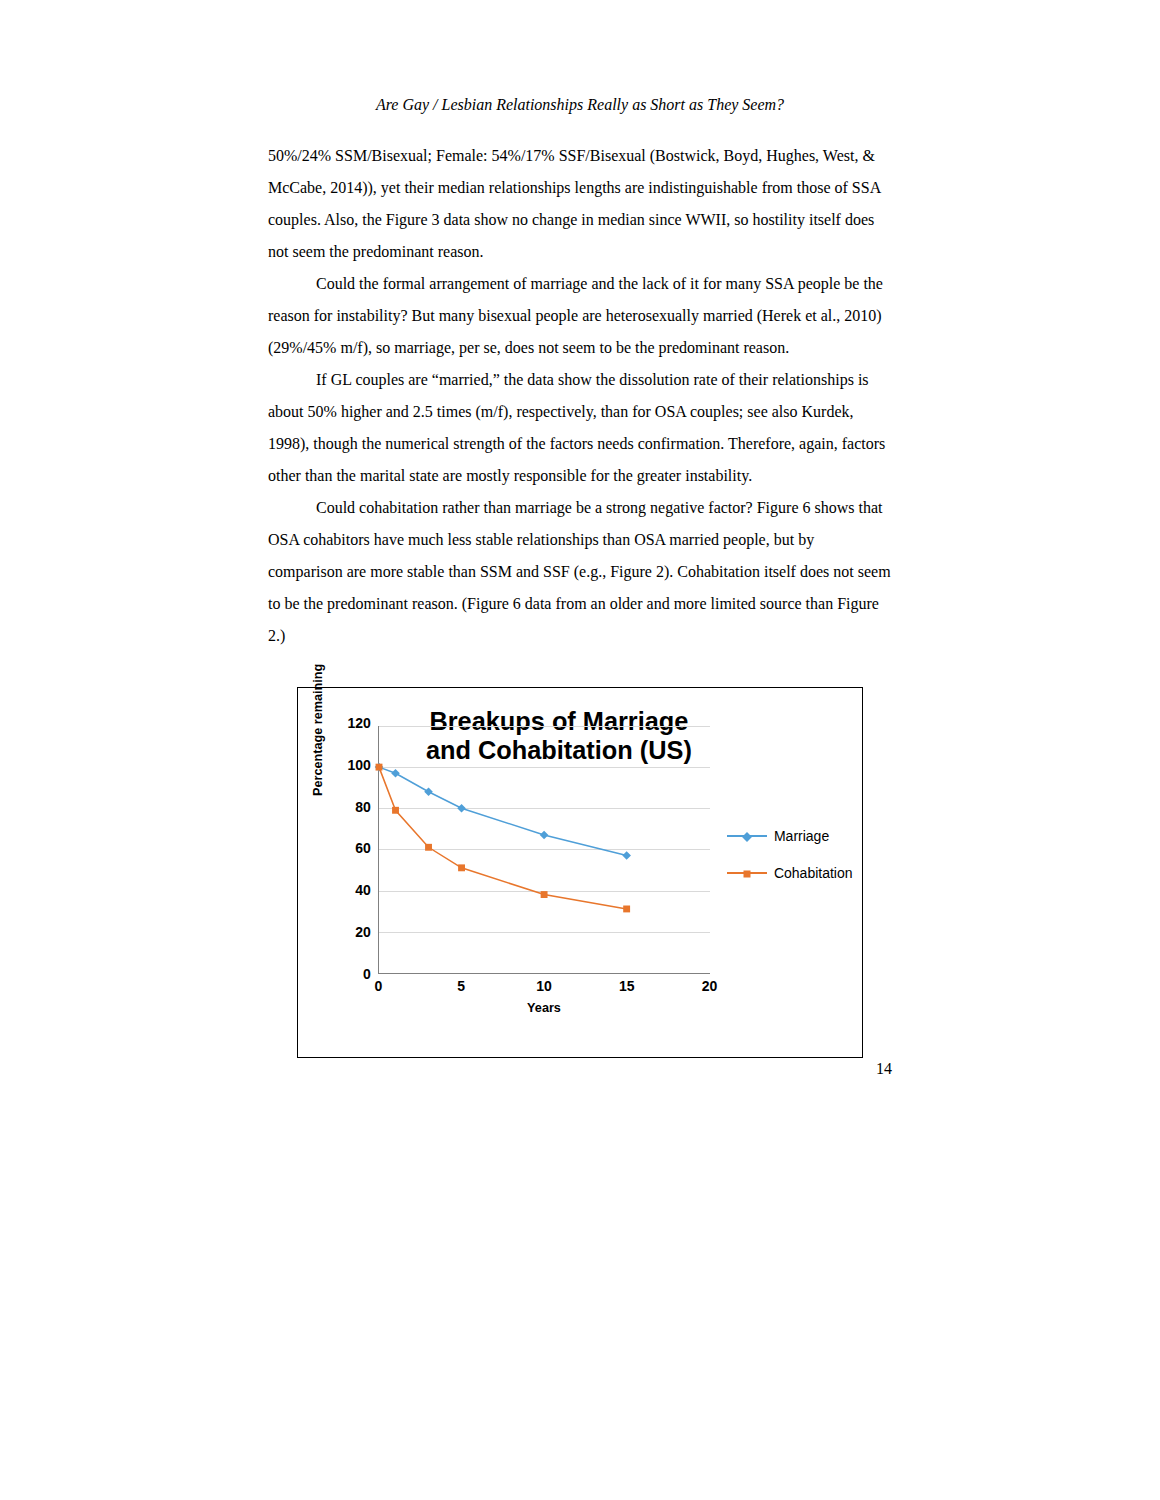Are Gay / Lesbian Relationships Really as Short as They Seem?
50%/24% SSM/Bisexual; Female: 54%/17% SSF/Bisexual (Bostwick, Boyd, Hughes, West, & McCabe, 2014)), yet their median relationships lengths are indistinguishable from those of SSA couples. Also, the Figure 3 data show no change in median since WWII, so hostility itself does not seem the predominant reason.
Could the formal arrangement of marriage and the lack of it for many SSA people be the reason for instability? But many bisexual people are heterosexually married (Herek et al., 2010) (29%/45% m/f), so marriage, per se, does not seem to be the predominant reason.
If GL couples are “married,” the data show the dissolution rate of their relationships is about 50% higher and 2.5 times (m/f), respectively, than for OSA couples; see also Kurdek, 1998), though the numerical strength of the factors needs confirmation. Therefore, again, factors other than the marital state are mostly responsible for the greater instability.
Could cohabitation rather than marriage be a strong negative factor? Figure 6 shows that OSA cohabitors have much less stable relationships than OSA married people, but by comparison are more stable than SSM and SSF (e.g., Figure 2). Cohabitation itself does not seem to be the predominant reason. (Figure 6 data from an older and more limited source than Figure 2.)
Breakups of Marriage and Cohabitation (US)
Percentage remaining
120 100 80 60 40 20 0
0 5 10 15 20
Years
Marriage
Cohabitation
14